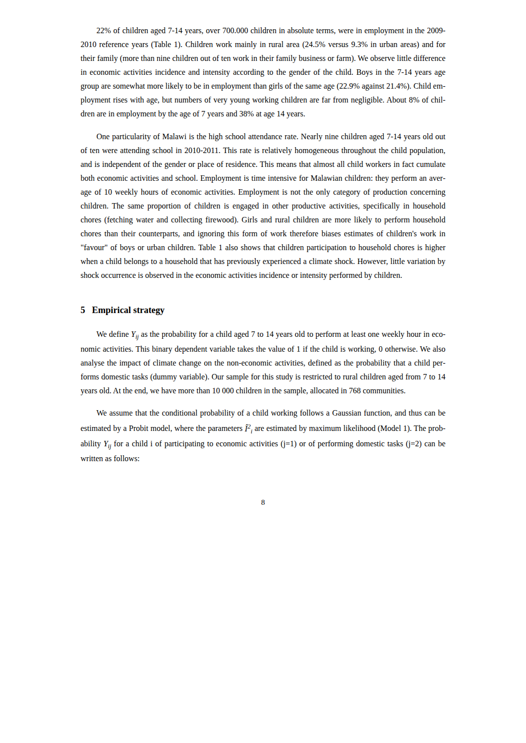22% of children aged 7-14 years, over 700.000 children in absolute terms, were in employment in the 2009-2010 reference years (Table 1). Children work mainly in rural area (24.5% versus 9.3% in urban areas) and for their family (more than nine children out of ten work in their family business or farm). We observe little difference in economic activities incidence and intensity according to the gender of the child. Boys in the 7-14 years age group are somewhat more likely to be in employment than girls of the same age (22.9% against 21.4%). Child employment rises with age, but numbers of very young working children are far from negligible. About 8% of children are in employment by the age of 7 years and 38% at age 14 years.
One particularity of Malawi is the high school attendance rate. Nearly nine children aged 7-14 years old out of ten were attending school in 2010-2011. This rate is relatively homogeneous throughout the child population, and is independent of the gender or place of residence. This means that almost all child workers in fact cumulate both economic activities and school. Employment is time intensive for Malawian children: they perform an average of 10 weekly hours of economic activities. Employment is not the only category of production concerning children. The same proportion of children is engaged in other productive activities, specifically in household chores (fetching water and collecting firewood). Girls and rural children are more likely to perform household chores than their counterparts, and ignoring this form of work therefore biases estimates of children's work in "favour" of boys or urban children. Table 1 also shows that children participation to household chores is higher when a child belongs to a household that has previously experienced a climate shock. However, little variation by shock occurrence is observed in the economic activities incidence or intensity performed by children.
5 Empirical strategy
We define Yij as the probability for a child aged 7 to 14 years old to perform at least one weekly hour in economic activities. This binary dependent variable takes the value of 1 if the child is working, 0 otherwise. We also analyse the impact of climate change on the non-economic activities, defined as the probability that a child performs domestic tasks (dummy variable). Our sample for this study is restricted to rural children aged from 7 to 14 years old. At the end, we have more than 10 000 children in the sample, allocated in 768 communities.
We assume that the conditional probability of a child working follows a Gaussian function, and thus can be estimated by a Probit model, where the parameters Î2i are estimated by maximum likelihood (Model 1). The probability Yij for a child i of participating to economic activities (j=1) or of performing domestic tasks (j=2) can be written as follows:
8